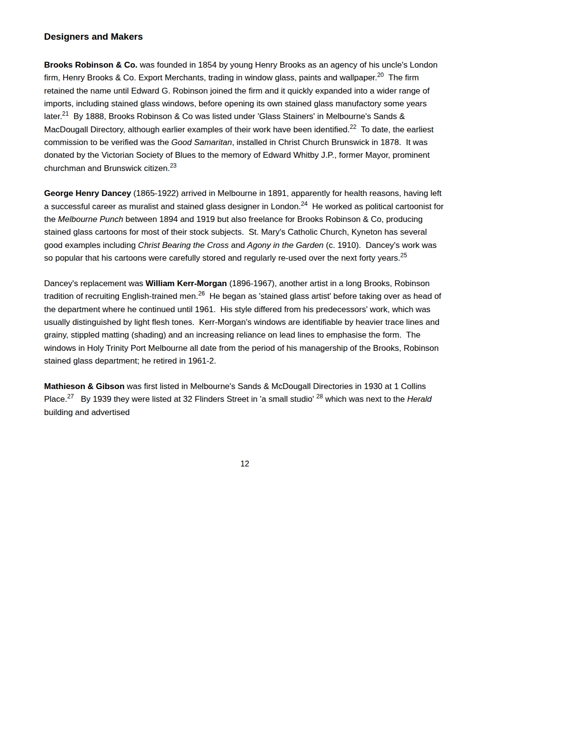Designers and Makers
Brooks Robinson & Co. was founded in 1854 by young Henry Brooks as an agency of his uncle's London firm, Henry Brooks & Co. Export Merchants, trading in window glass, paints and wallpaper.20 The firm retained the name until Edward G. Robinson joined the firm and it quickly expanded into a wider range of imports, including stained glass windows, before opening its own stained glass manufactory some years later.21 By 1888, Brooks Robinson & Co was listed under 'Glass Stainers' in Melbourne's Sands & MacDougall Directory, although earlier examples of their work have been identified.22 To date, the earliest commission to be verified was the Good Samaritan, installed in Christ Church Brunswick in 1878. It was donated by the Victorian Society of Blues to the memory of Edward Whitby J.P., former Mayor, prominent churchman and Brunswick citizen.23
George Henry Dancey (1865-1922) arrived in Melbourne in 1891, apparently for health reasons, having left a successful career as muralist and stained glass designer in London.24 He worked as political cartoonist for the Melbourne Punch between 1894 and 1919 but also freelance for Brooks Robinson & Co, producing stained glass cartoons for most of their stock subjects. St. Mary's Catholic Church, Kyneton has several good examples including Christ Bearing the Cross and Agony in the Garden (c. 1910). Dancey's work was so popular that his cartoons were carefully stored and regularly re-used over the next forty years.25
Dancey's replacement was William Kerr-Morgan (1896-1967), another artist in a long Brooks, Robinson tradition of recruiting English-trained men.26 He began as 'stained glass artist' before taking over as head of the department where he continued until 1961. His style differed from his predecessors' work, which was usually distinguished by light flesh tones. Kerr-Morgan's windows are identifiable by heavier trace lines and grainy, stippled matting (shading) and an increasing reliance on lead lines to emphasise the form. The windows in Holy Trinity Port Melbourne all date from the period of his managership of the Brooks, Robinson stained glass department; he retired in 1961-2.
Mathieson & Gibson was first listed in Melbourne's Sands & McDougall Directories in 1930 at 1 Collins Place.27 By 1939 they were listed at 32 Flinders Street in 'a small studio' 28 which was next to the Herald building and advertised
12